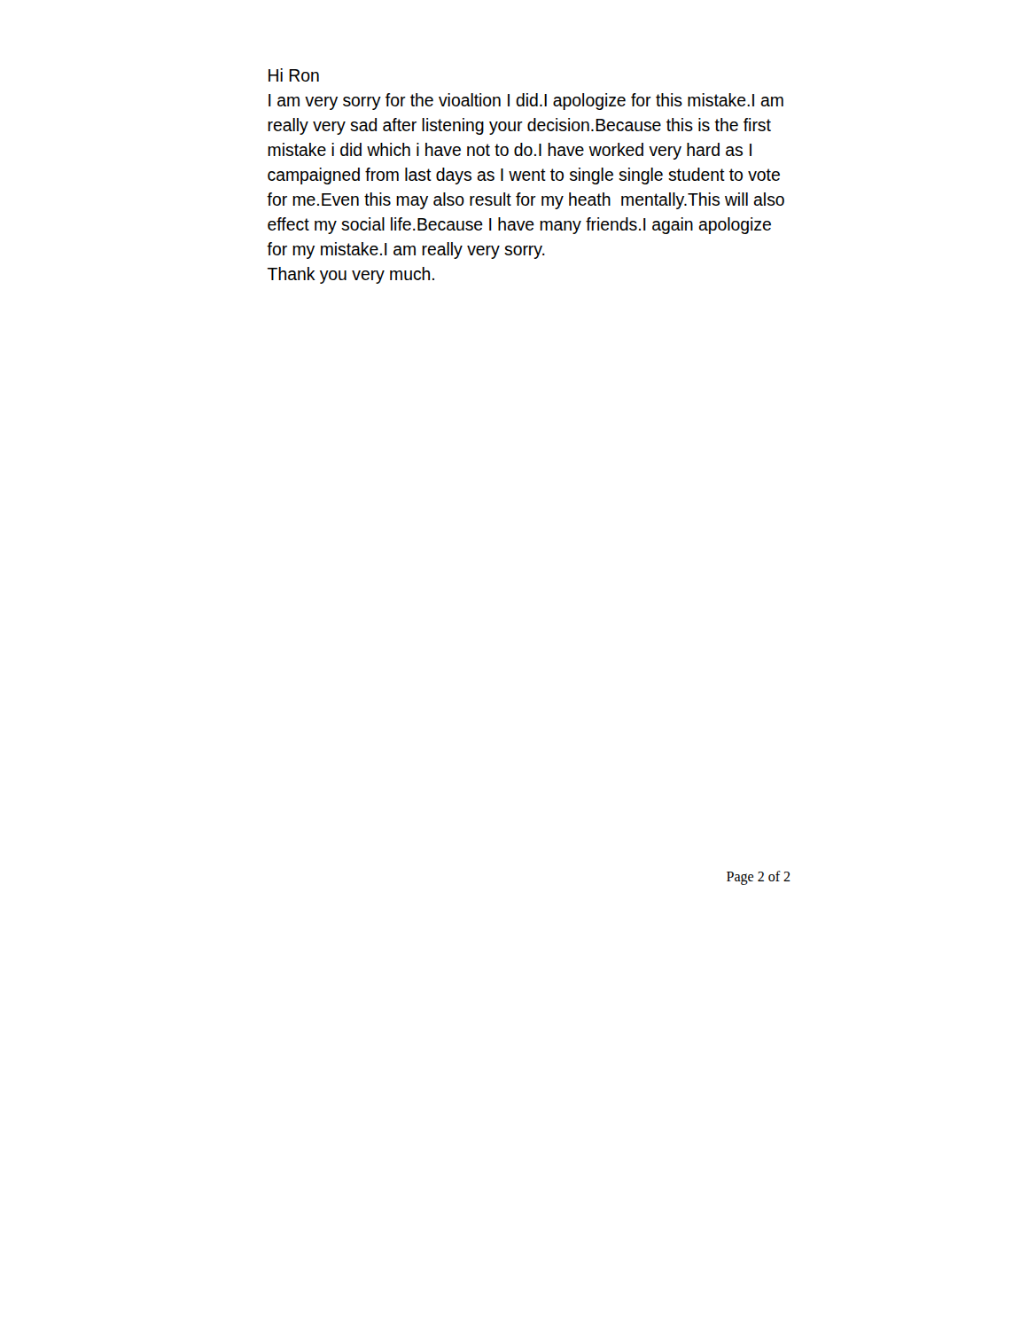Hi Ron
I am very sorry for the vioaltion I did.I apologize for this mistake.I am really very sad after listening your decision.Because this is the first mistake i did which i have not to do.I have worked very hard as I campaigned from last days as I went to single single student to vote for me.Even this may also result for my heath mentally.This will also effect my social life.Because I have many friends.I again apologize for my mistake.I am really very sorry.
Thank you very much.
Page 2 of 2